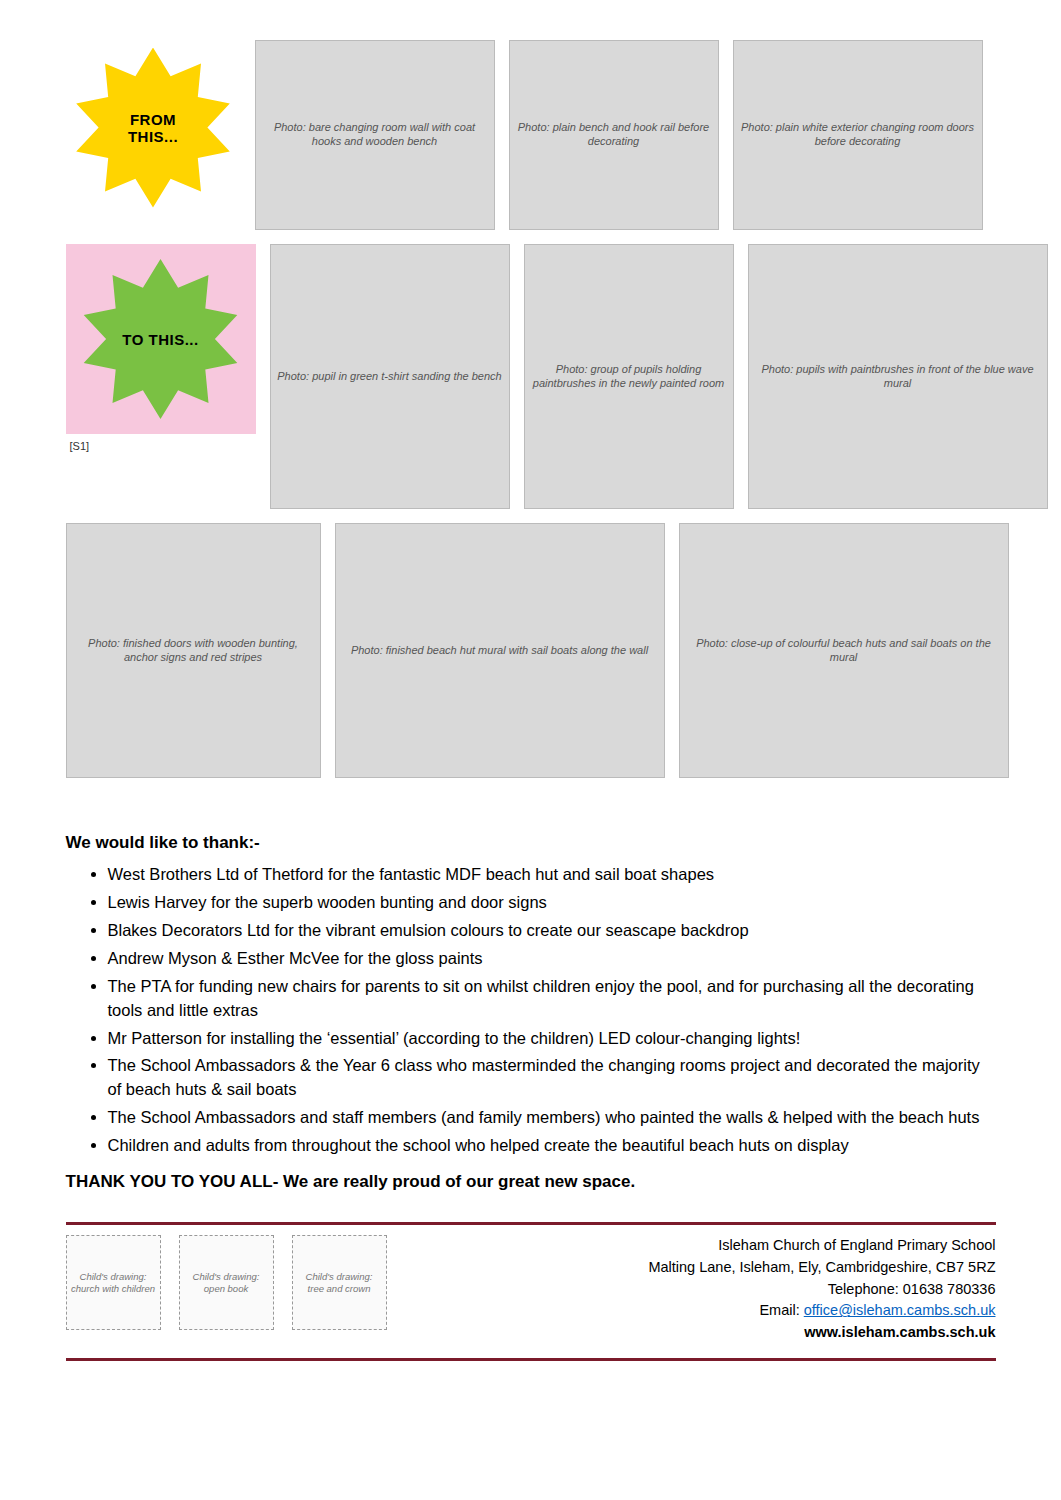FROM
THIS...
TO THIS...
[S1]
We would like to thank:-
West Brothers Ltd of Thetford for the fantastic MDF beach hut and sail boat shapes
Lewis Harvey for the superb wooden bunting and door signs
Blakes Decorators Ltd for the vibrant emulsion colours to create our seascape backdrop
Andrew Myson & Esther McVee for the gloss paints
The PTA for funding new chairs for parents to sit on whilst children enjoy the pool, and for purchasing all the decorating tools and little extras
Mr Patterson for installing the ‘essential’ (according to the children) LED colour-changing lights!
The School Ambassadors & the Year 6 class who masterminded the changing rooms project and decorated the majority of beach huts & sail boats
The School Ambassadors and staff members (and family members) who painted the walls & helped with the beach huts
Children and adults from throughout the school who helped create the beautiful beach huts on display
THANK YOU TO YOU ALL- We are really proud of our great new space.
Isleham Church of England Primary School
Malting Lane, Isleham, Ely, Cambridgeshire, CB7 5RZ
Telephone: 01638 780336
Email: office@isleham.cambs.sch.uk
www.isleham.cambs.sch.uk